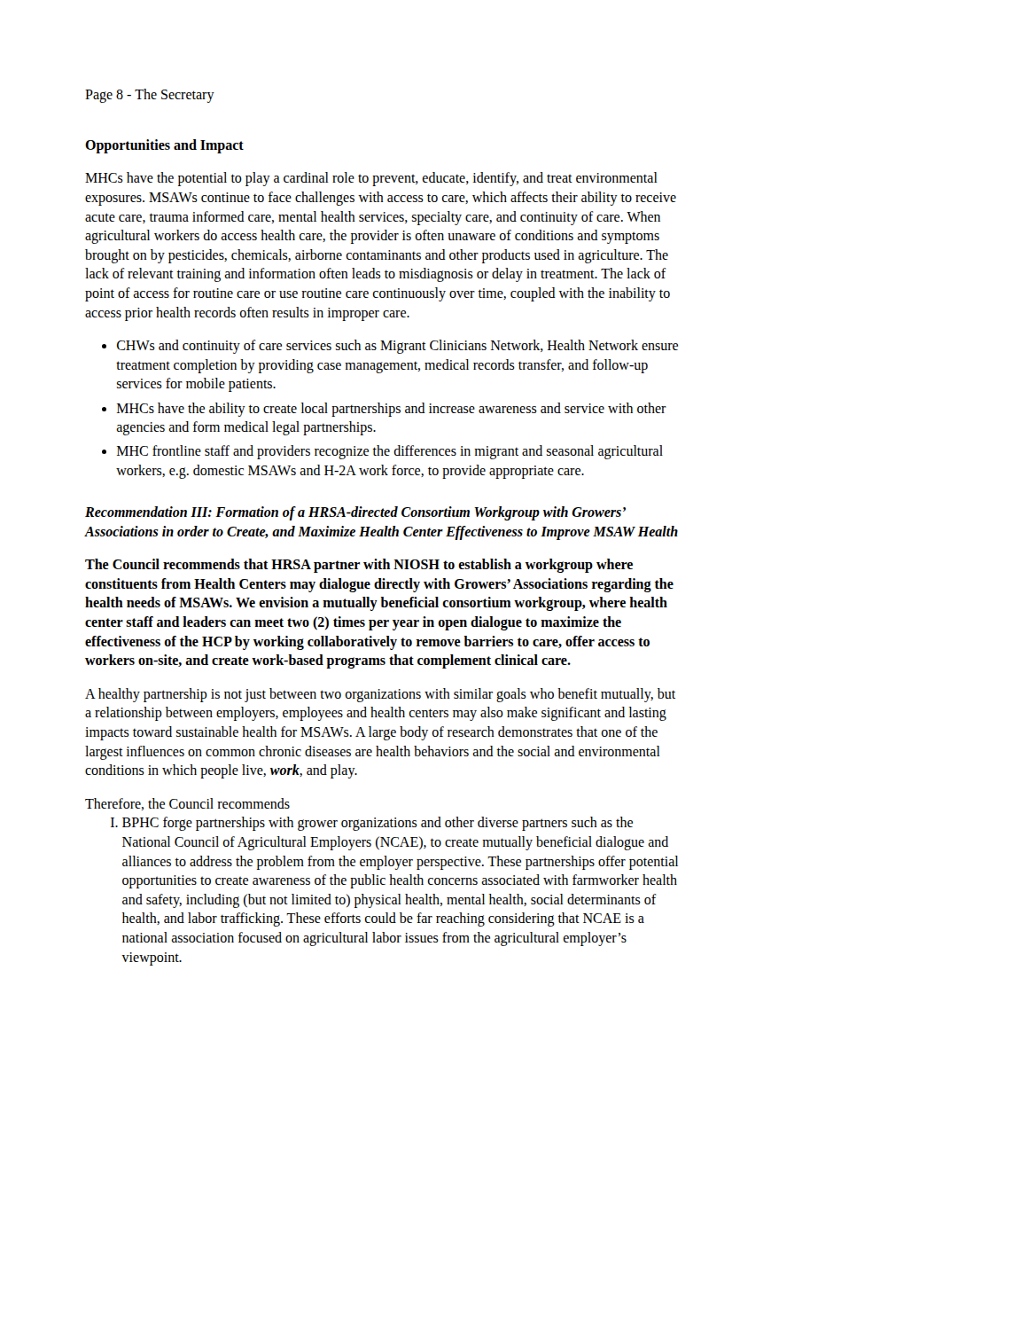Page 8 - The Secretary
Opportunities and Impact
MHCs have the potential to play a cardinal role to prevent, educate, identify, and treat environmental exposures. MSAWs continue to face challenges with access to care, which affects their ability to receive acute care, trauma informed care, mental health services, specialty care, and continuity of care. When agricultural workers do access health care, the provider is often unaware of conditions and symptoms brought on by pesticides, chemicals, airborne contaminants and other products used in agriculture. The lack of relevant training and information often leads to misdiagnosis or delay in treatment. The lack of point of access for routine care or use routine care continuously over time, coupled with the inability to access prior health records often results in improper care.
CHWs and continuity of care services such as Migrant Clinicians Network, Health Network ensure treatment completion by providing case management, medical records transfer, and follow-up services for mobile patients.
MHCs have the ability to create local partnerships and increase awareness and service with other agencies and form medical legal partnerships.
MHC frontline staff and providers recognize the differences in migrant and seasonal agricultural workers, e.g. domestic MSAWs and H-2A work force, to provide appropriate care.
Recommendation III: Formation of a HRSA-directed Consortium Workgroup with Growers’ Associations in order to Create, and Maximize Health Center Effectiveness to Improve MSAW Health
The Council recommends that HRSA partner with NIOSH to establish a workgroup where constituents from Health Centers may dialogue directly with Growers’ Associations regarding the health needs of MSAWs. We envision a mutually beneficial consortium workgroup, where health center staff and leaders can meet two (2) times per year in open dialogue to maximize the effectiveness of the HCP by working collaboratively to remove barriers to care, offer access to workers on-site, and create work-based programs that complement clinical care.
A healthy partnership is not just between two organizations with similar goals who benefit mutually, but a relationship between employers, employees and health centers may also make significant and lasting impacts toward sustainable health for MSAWs. A large body of research demonstrates that one of the largest influences on common chronic diseases are health behaviors and the social and environmental conditions in which people live, work, and play.
Therefore, the Council recommends
BPHC forge partnerships with grower organizations and other diverse partners such as the National Council of Agricultural Employers (NCAE), to create mutually beneficial dialogue and alliances to address the problem from the employer perspective. These partnerships offer potential opportunities to create awareness of the public health concerns associated with farmworker health and safety, including (but not limited to) physical health, mental health, social determinants of health, and labor trafficking. These efforts could be far reaching considering that NCAE is a national association focused on agricultural labor issues from the agricultural employer’s viewpoint.